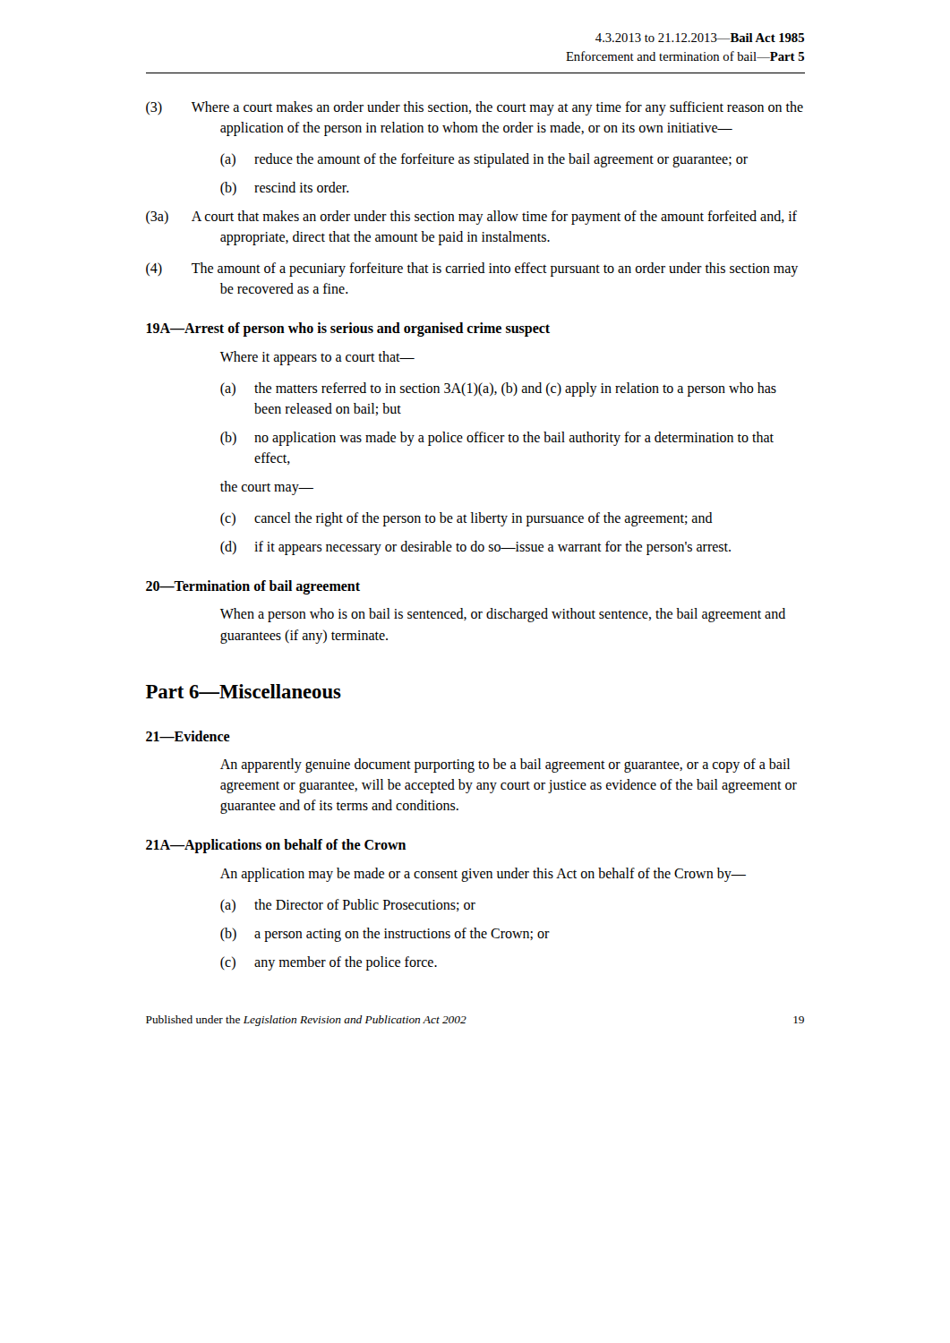4.3.2013 to 21.12.2013—Bail Act 1985
Enforcement and termination of bail—Part 5
(3) Where a court makes an order under this section, the court may at any time for any sufficient reason on the application of the person in relation to whom the order is made, or on its own initiative—
(a) reduce the amount of the forfeiture as stipulated in the bail agreement or guarantee; or
(b) rescind its order.
(3a) A court that makes an order under this section may allow time for payment of the amount forfeited and, if appropriate, direct that the amount be paid in instalments.
(4) The amount of a pecuniary forfeiture that is carried into effect pursuant to an order under this section may be recovered as a fine.
19A—Arrest of person who is serious and organised crime suspect
Where it appears to a court that—
(a) the matters referred to in section 3A(1)(a), (b) and (c) apply in relation to a person who has been released on bail; but
(b) no application was made by a police officer to the bail authority for a determination to that effect,
the court may—
(c) cancel the right of the person to be at liberty in pursuance of the agreement; and
(d) if it appears necessary or desirable to do so—issue a warrant for the person's arrest.
20—Termination of bail agreement
When a person who is on bail is sentenced, or discharged without sentence, the bail agreement and guarantees (if any) terminate.
Part 6—Miscellaneous
21—Evidence
An apparently genuine document purporting to be a bail agreement or guarantee, or a copy of a bail agreement or guarantee, will be accepted by any court or justice as evidence of the bail agreement or guarantee and of its terms and conditions.
21A—Applications on behalf of the Crown
An application may be made or a consent given under this Act on behalf of the Crown by—
(a) the Director of Public Prosecutions; or
(b) a person acting on the instructions of the Crown; or
(c) any member of the police force.
Published under the Legislation Revision and Publication Act 2002 19